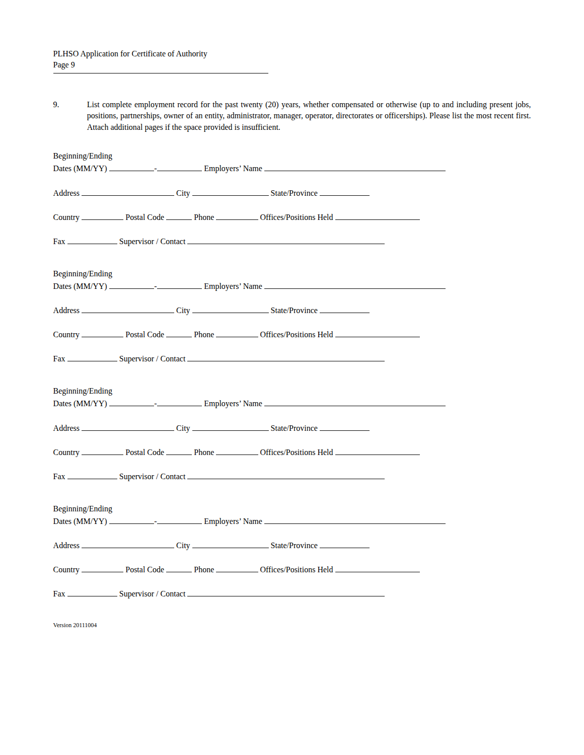PLHSO Application for Certificate of Authority
Page 9
9.
List complete employment record for the past twenty (20) years, whether compensated or otherwise (up to and including present jobs, positions, partnerships, owner of an entity, administrator, manager, operator, directorates or officerships). Please list the most recent first. Attach additional pages if the space provided is insufficient.
Beginning/Ending
Dates (MM/YY) - Employers’ Name
Address City State/Province
Country Postal Code Phone Offices/Positions Held
Fax Supervisor / Contact
Beginning/Ending
Dates (MM/YY) - Employers’ Name
Address City State/Province
Country Postal Code Phone Offices/Positions Held
Fax Supervisor / Contact
Beginning/Ending
Dates (MM/YY) - Employers’ Name
Address City State/Province
Country Postal Code Phone Offices/Positions Held
Fax Supervisor / Contact
Beginning/Ending
Dates (MM/YY) - Employers’ Name
Address City State/Province
Country Postal Code Phone Offices/Positions Held
Fax Supervisor / Contact
Version 20111004